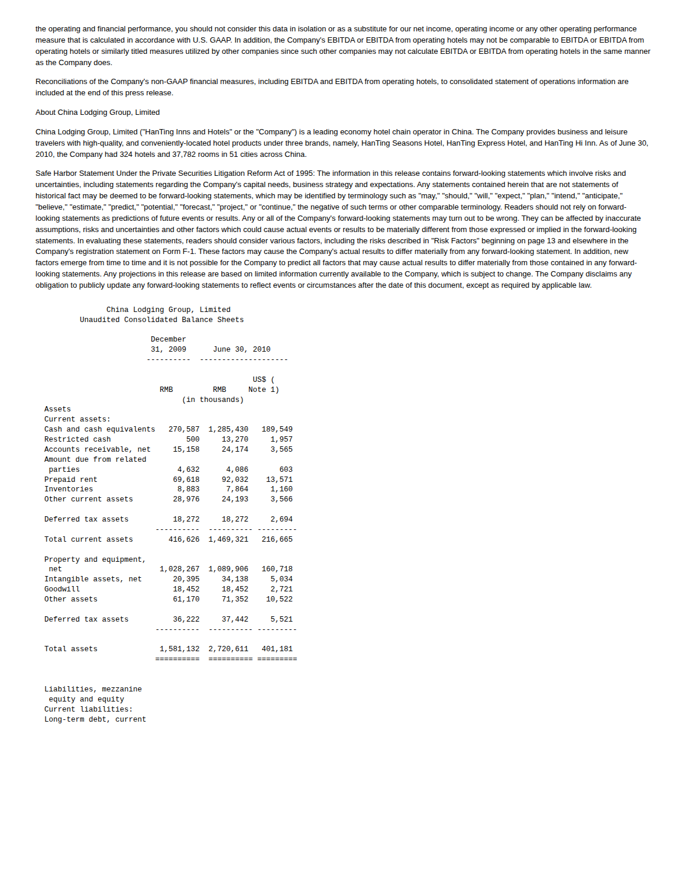the operating and financial performance, you should not consider this data in isolation or as a substitute for our net income, operating income or any other operating performance measure that is calculated in accordance with U.S. GAAP. In addition, the Company's EBITDA or EBITDA from operating hotels may not be comparable to EBITDA or EBITDA from operating hotels or similarly titled measures utilized by other companies since such other companies may not calculate EBITDA or EBITDA from operating hotels in the same manner as the Company does.
Reconciliations of the Company's non-GAAP financial measures, including EBITDA and EBITDA from operating hotels, to consolidated statement of operations information are included at the end of this press release.
About China Lodging Group, Limited
China Lodging Group, Limited ("HanTing Inns and Hotels" or the "Company") is a leading economy hotel chain operator in China. The Company provides business and leisure travelers with high-quality, and conveniently-located hotel products under three brands, namely, HanTing Seasons Hotel, HanTing Express Hotel, and HanTing Hi Inn. As of June 30, 2010, the Company had 324 hotels and 37,782 rooms in 51 cities across China.
Safe Harbor Statement Under the Private Securities Litigation Reform Act of 1995: The information in this release contains forward-looking statements which involve risks and uncertainties, including statements regarding the Company's capital needs, business strategy and expectations. Any statements contained herein that are not statements of historical fact may be deemed to be forward-looking statements, which may be identified by terminology such as "may," "should," "will," "expect," "plan," "intend," "anticipate," "believe," "estimate," "predict," "potential," "forecast," "project," or "continue," the negative of such terms or other comparable terminology. Readers should not rely on forward-looking statements as predictions of future events or results. Any or all of the Company's forward-looking statements may turn out to be wrong. They can be affected by inaccurate assumptions, risks and uncertainties and other factors which could cause actual events or results to be materially different from those expressed or implied in the forward-looking statements. In evaluating these statements, readers should consider various factors, including the risks described in "Risk Factors" beginning on page 13 and elsewhere in the Company's registration statement on Form F-1. These factors may cause the Company's actual results to differ materially from any forward-looking statement. In addition, new factors emerge from time to time and it is not possible for the Company to predict all factors that may cause actual results to differ materially from those contained in any forward-looking statements. Any projections in this release are based on limited information currently available to the Company, which is subject to change. The Company disclaims any obligation to publicly update any forward-looking statements to reflect events or circumstances after the date of this document, except as required by applicable law.
China Lodging Group, Limited Unaudited Consolidated Balance Sheets December 31, 2009 June 30, 2010 ---------- -------------------- US$ ( RMB RMB Note 1) (in thousands) Assets Current assets: Cash and cash equivalents 270,587 1,285,430 189,549 Restricted cash 500 13,270 1,957 Accounts receivable, net 15,158 24,174 3,565 Amount due from related parties 4,632 4,086 603 Prepaid rent 69,618 92,032 13,571 Inventories 8,883 7,864 1,160 Other current assets 28,976 24,193 3,566 Deferred tax assets 18,272 18,272 2,694 ---------- ---------- --------- Total current assets 416,626 1,469,321 216,665 Property and equipment, net 1,028,267 1,089,906 160,718 Intangible assets, net 20,395 34,138 5,034 Goodwill 18,452 18,452 2,721 Other assets 61,170 71,352 10,522 Deferred tax assets 36,222 37,442 5,521 ---------- ---------- --------- Total assets 1,581,132 2,720,611 401,181 ========== ========== ========= Liabilities, mezzanine equity and equity Current liabilities: Long-term debt, current